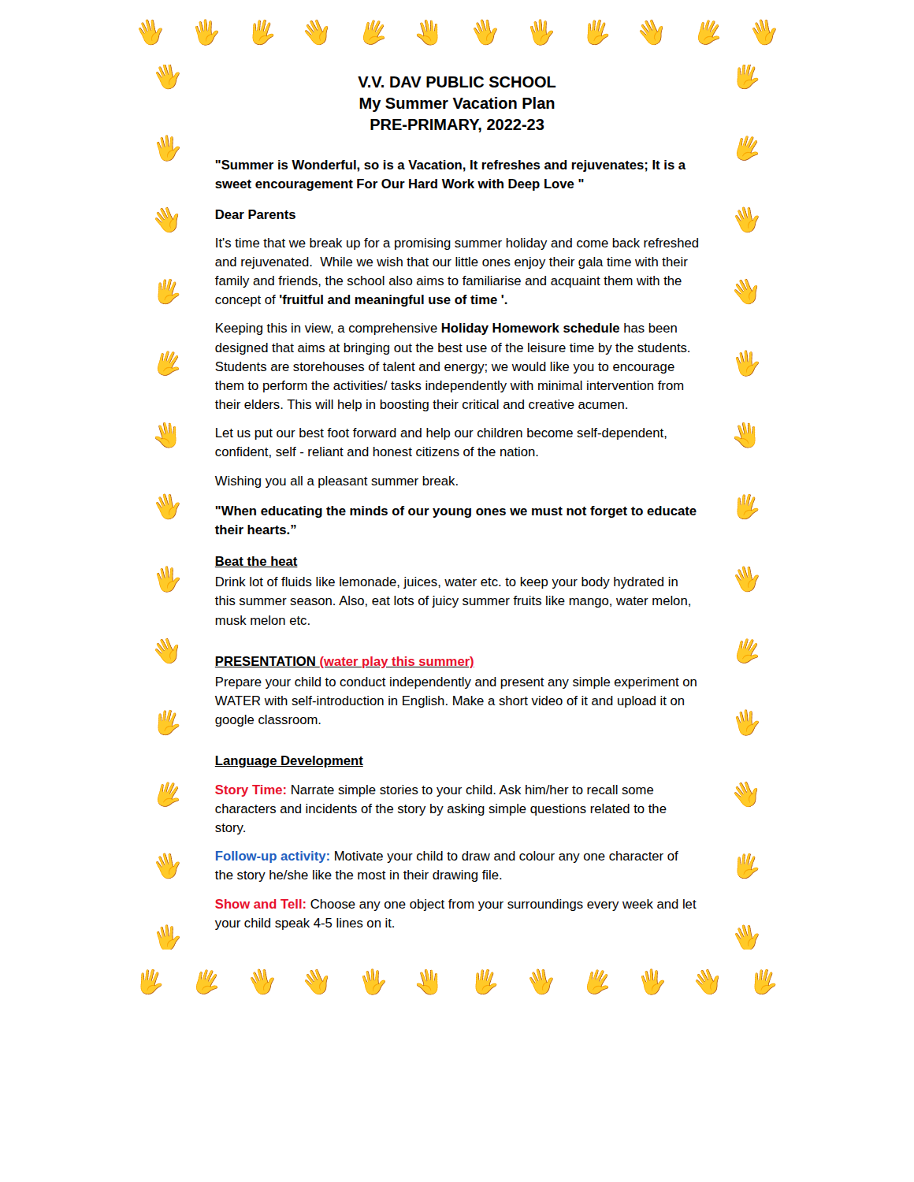🖐 🖐 🖐 🖐 🖐 🖐 🖐 🖐 🖐 🖐 🖐 🖐
🖐 🖐 🖐 🖐 🖐 🖐 🖐 🖐 🖐 🖐 🖐 🖐
🖐 🖐 🖐 🖐 🖐 🖐 🖐 🖐 🖐 🖐 🖐 🖐 🖐
🖐 🖐 🖐 🖐 🖐 🖐 🖐 🖐 🖐 🖐 🖐 🖐 🖐
V.V. DAV PUBLIC SCHOOL
My Summer Vacation Plan
PRE-PRIMARY, 2022-23
"Summer is Wonderful, so is a Vacation, It refreshes and rejuvenates; It is a sweet encouragement For Our Hard Work with Deep Love "
Dear Parents
It's time that we break up for a promising summer holiday and come back refreshed and rejuvenated. While we wish that our little ones enjoy their gala time with their family and friends, the school also aims to familiarise and acquaint them with the concept of 'fruitful and meaningful use of time '.
Keeping this in view, a comprehensive Holiday Homework schedule has been designed that aims at bringing out the best use of the leisure time by the students. Students are storehouses of talent and energy; we would like you to encourage them to perform the activities/ tasks independently with minimal intervention from their elders. This will help in boosting their critical and creative acumen.
Let us put our best foot forward and help our children become self-dependent, confident, self - reliant and honest citizens of the nation.
Wishing you all a pleasant summer break.
"When educating the minds of our young ones we must not forget to educate their hearts.”
Beat the heat
Drink lot of fluids like lemonade, juices, water etc. to keep your body hydrated in this summer season. Also, eat lots of juicy summer fruits like mango, water melon, musk melon etc.
PRESENTATION (water play this summer)
Prepare your child to conduct independently and present any simple experiment on WATER with self-introduction in English. Make a short video of it and upload it on google classroom.
Language Development
Story Time: Narrate simple stories to your child. Ask him/her to recall some characters and incidents of the story by asking simple questions related to the story.
Follow-up activity: Motivate your child to draw and colour any one character of the story he/she like the most in their drawing file.
Show and Tell: Choose any one object from your surroundings every week and let your child speak 4-5 lines on it.